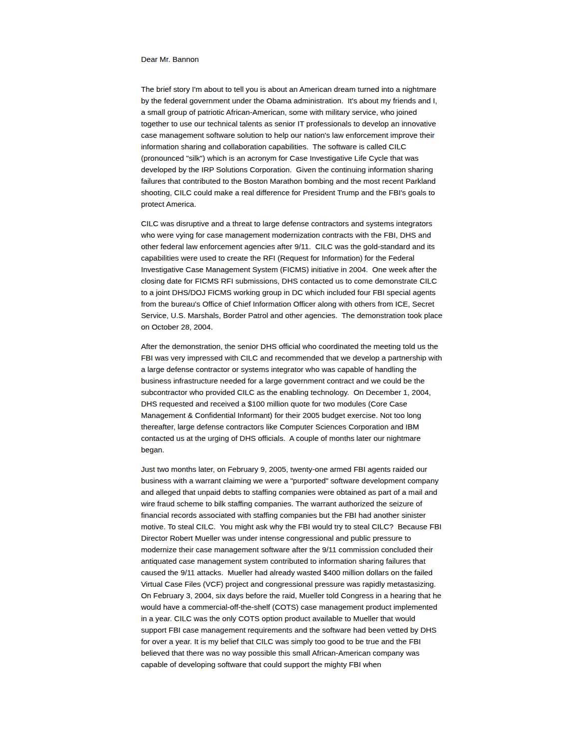Dear Mr. Bannon
The brief story I'm about to tell you is about an American dream turned into a nightmare by the federal government under the Obama administration. It's about my friends and I, a small group of patriotic African-American, some with military service, who joined together to use our technical talents as senior IT professionals to develop an innovative case management software solution to help our nation's law enforcement improve their information sharing and collaboration capabilities. The software is called CILC (pronounced "silk") which is an acronym for Case Investigative Life Cycle that was developed by the IRP Solutions Corporation. Given the continuing information sharing failures that contributed to the Boston Marathon bombing and the most recent Parkland shooting, CILC could make a real difference for President Trump and the FBI's goals to protect America.
CILC was disruptive and a threat to large defense contractors and systems integrators who were vying for case management modernization contracts with the FBI, DHS and other federal law enforcement agencies after 9/11. CILC was the gold-standard and its capabilities were used to create the RFI (Request for Information) for the Federal Investigative Case Management System (FICMS) initiative in 2004. One week after the closing date for FICMS RFI submissions, DHS contacted us to come demonstrate CILC to a joint DHS/DOJ FICMS working group in DC which included four FBI special agents from the bureau's Office of Chief Information Officer along with others from ICE, Secret Service, U.S. Marshals, Border Patrol and other agencies. The demonstration took place on October 28, 2004.
After the demonstration, the senior DHS official who coordinated the meeting told us the FBI was very impressed with CILC and recommended that we develop a partnership with a large defense contractor or systems integrator who was capable of handling the business infrastructure needed for a large government contract and we could be the subcontractor who provided CILC as the enabling technology. On December 1, 2004, DHS requested and received a $100 million quote for two modules (Core Case Management & Confidential Informant) for their 2005 budget exercise. Not too long thereafter, large defense contractors like Computer Sciences Corporation and IBM contacted us at the urging of DHS officials. A couple of months later our nightmare began.
Just two months later, on February 9, 2005, twenty-one armed FBI agents raided our business with a warrant claiming we were a "purported" software development company and alleged that unpaid debts to staffing companies were obtained as part of a mail and wire fraud scheme to bilk staffing companies. The warrant authorized the seizure of financial records associated with staffing companies but the FBI had another sinister motive. To steal CILC. You might ask why the FBI would try to steal CILC? Because FBI Director Robert Mueller was under intense congressional and public pressure to modernize their case management software after the 9/11 commission concluded their antiquated case management system contributed to information sharing failures that caused the 9/11 attacks. Mueller had already wasted $400 million dollars on the failed Virtual Case Files (VCF) project and congressional pressure was rapidly metastasizing. On February 3, 2004, six days before the raid, Mueller told Congress in a hearing that he would have a commercial-off-the-shelf (COTS) case management product implemented in a year. CILC was the only COTS option product available to Mueller that would support FBI case management requirements and the software had been vetted by DHS for over a year. It is my belief that CILC was simply too good to be true and the FBI believed that there was no way possible this small African-American company was capable of developing software that could support the mighty FBI when